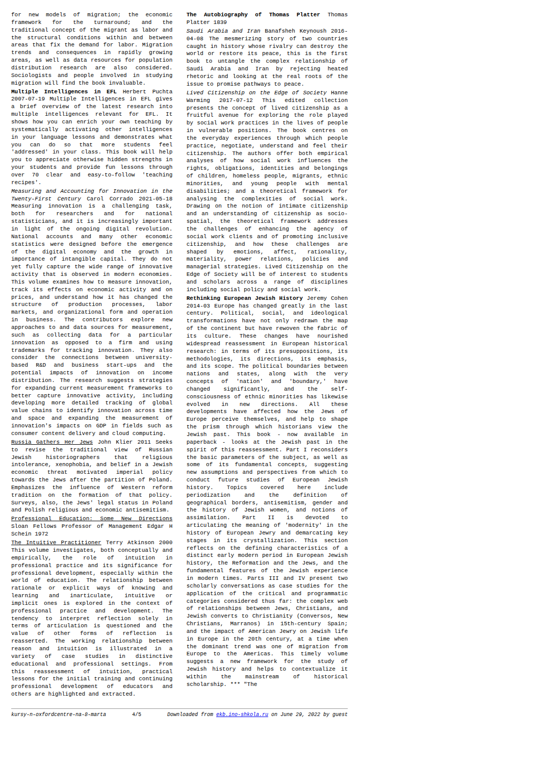for new models of migration; the economic framework for the turnaround; and the traditional concept of the migrant as labor and the structural conditions within and between areas that fix the demand for labor. Migration trends and consequences in rapidly growing areas, as well as data resources for population distribution research are also considered. Sociologists and people involved in studying migration will find the book invaluable.
Multiple Intelligences in EFL Herbert Puchta 2007-07-19 Multiple Intelligences in EFL gives a brief overview of the latest research into multiple intelligences relevant for EFL. It shows how you can enrich your own teaching by systematically activating other intelligences in your language lessons and demonstrates what you can do so that more students feel 'addressed' in your class. This book will help you to appreciate otherwise hidden strengths in your students and provide fun lessons through over 70 clear and easy-to-follow 'teaching recipes'.
Measuring and Accounting for Innovation in the Twenty-First Century Carol Corrado 2021-05-18 Measuring innovation is a challenging task, both for researchers and for national statisticians, and it is increasingly important in light of the ongoing digital revolution. National accounts and many other economic statistics were designed before the emergence of the digital economy and the growth in importance of intangible capital. They do not yet fully capture the wide range of innovative activity that is observed in modern economies. This volume examines how to measure innovation, track its effects on economic activity and on prices, and understand how it has changed the structure of production processes, labor markets, and organizational form and operation in business. The contributors explore new approaches to and data sources for measurement, such as collecting data for a particular innovation as opposed to a firm and using trademarks for tracking innovation. They also consider the connections between university-based R&D and business start-ups and the potential impacts of innovation on income distribution. The research suggests strategies for expanding current measurement frameworks to better capture innovative activity, including developing more detailed tracking of global value chains to identify innovation across time and space and expanding the measurement of innovation's impacts on GDP in fields such as consumer content delivery and cloud computing.
Russia Gathers Her Jews John Klier 2011 Seeks to revise the traditional view of Russian Jewish historiographers that religious intolerance, xenophobia, and belief in a Jewish economic threat motivated imperial policy towards the Jews after the partition of Poland. Emphasizes the influence of Western reform tradition on the formation of that policy. Surveys, also, the Jews' legal status in Poland and Polish religious and economic antisemitism.
Professional Education: Some New Directions Sloan Fellows Professor of Management Edgar H Schein 1972
The Intuitive Practitioner Terry Atkinson 2000 This volume investigates, both conceptually and empirically, the role of intuition in professional practice and its significance for professional development, especially within the world of education. The relationship between rationale or explicit ways of knowing and learning and inarticulate, intuitive or implicit ones is explored in the context of professional practice and development. The tendency to interpret reflection solely in terms of articulation is questioned and the value of other forms of reflection is reasserted. The working relationship between reason and intuition is illustrated in a variety of case studies in distinctive educational and professional settings. From this reassessment of intuition, practical lessons for the initial training and continuing professional development of educators and others are highlighted and extracted.
The Autobiography of Thomas Platter Thomas Platter 1839
Saudi Arabia and Iran Banafsheh Keynoush 2016-04-08 The mesmerizing story of two countries caught in history whose rivalry can destroy the world or restore its peace, this is the first book to untangle the complex relationship of Saudi Arabia and Iran by rejecting heated rhetoric and looking at the real roots of the issue to promise pathways to peace.
Lived Citizenship on the Edge of Society Hanne Warming 2017-07-12 This edited collection presents the concept of lived citizenship as a fruitful avenue for exploring the role played by social work practices in the lives of people in vulnerable positions. The book centres on the everyday experiences through which people practice, negotiate, understand and feel their citizenship. The authors offer both empirical analyses of how social work influences the rights, obligations, identities and belongings of children, homeless people, migrants, ethnic minorities, and young people with mental disabilities; and a theoretical framework for analysing the complexities of social work. Drawing on the notion of intimate citizenship and an understanding of citizenship as socio-spatial, the theoretical framework addresses the challenges of enhancing the agency of social work clients and of promoting inclusive citizenship, and how these challenges are shaped by emotions, affect, rationality, materiality, power relations, policies and managerial strategies. Lived Citizenship on the Edge of Society will be of interest to students and scholars across a range of disciplines including social policy and social work.
Rethinking European Jewish History Jeremy Cohen 2014-03 Europe has changed greatly in the last century. Political, social, and ideological transformations have not only redrawn the map of the continent but have rewoven the fabric of its culture. These changes have nourished widespread reassessment in European historical research: in terms of its presuppositions, its methodologies, its directions, its emphasis, and its scope. The political boundaries between nations and states, along with the very concepts of 'nation' and 'boundary,' have changed significantly, and the self-consciousness of ethnic minorities has likewise evolved in new directions. All these developments have affected how the Jews of Europe perceive themselves, and help to shape the prism through which historians view the Jewish past. This book - now available in paperback - looks at the Jewish past in the spirit of this reassessment. Part I reconsiders the basic parameters of the subject, as well as some of its fundamental concepts, suggesting new assumptions and perspectives from which to conduct future studies of European Jewish history. Topics covered here include periodization and the definition of geographical borders, antisemitism, gender and the history of Jewish women, and notions of assimilation. Part II is devoted to articulating the meaning of 'modernity' in the history of European Jewry and demarcating key stages in its crystallization. This section reflects on the defining characteristics of a distinct early modern period in European Jewish history, the Reformation and the Jews, and the fundamental features of the Jewish experience in modern times. Parts III and IV present two scholarly conversations as case studies for the application of the critical and programmatic categories considered thus far: the complex web of relationships between Jews, Christians, and Jewish converts to Christianity (Conversos, New Christians, Marranos) in 15th-century Spain; and the impact of American Jewry on Jewish life in Europe in the 20th century, at a time when the dominant trend was one of migration from Europe to the Americas. This timely volume suggests a new framework for the study of Jewish history and helps to contextualize it within the mainstream of historical scholarship. *** "The
kursy-n-oxfordcentre-na-8-marta
4/5
Downloaded from ekb.ino-shkola.ru on June 29, 2022 by guest